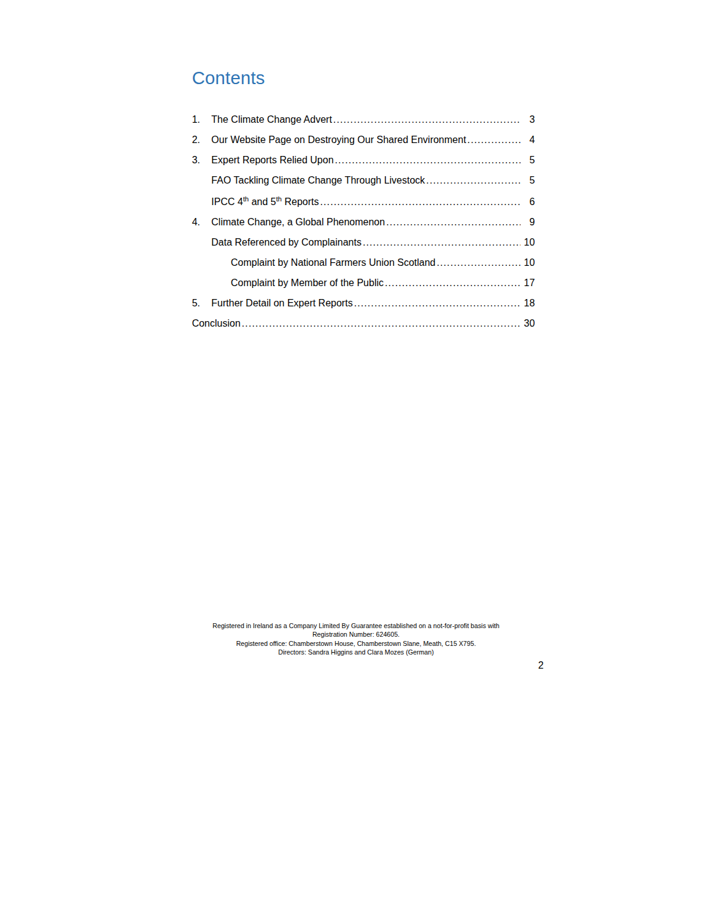Contents
1. The Climate Change Advert .................................................................................................. 3
2. Our Website Page on Destroying Our Shared Environment ......................................... 4
3. Expert Reports Relied Upon .............................................................................................. 5
FAO Tackling Climate Change Through Livestock ............................................................ 5
IPCC 4th and 5th Reports ......................................................................................................... 6
4. Climate Change, a Global Phenomenon ........................................................................... 9
Data Referenced by Complainants ....................................................................................... 10
Complaint by National Farmers Union Scotland ........................................................... 10
Complaint by Member of the Public ............................................................................... 17
5. Further Detail on Expert Reports ..................................................................................... 18
Conclusion .............................................................................................................................. 30
Registered in Ireland as a Company Limited By Guarantee established on a not-for-profit basis with
Registration Number: 624605.
Registered office: Chamberstown House, Chamberstown Slane, Meath, C15 X795.
Directors: Sandra Higgins and Clara Mozes (German)
2